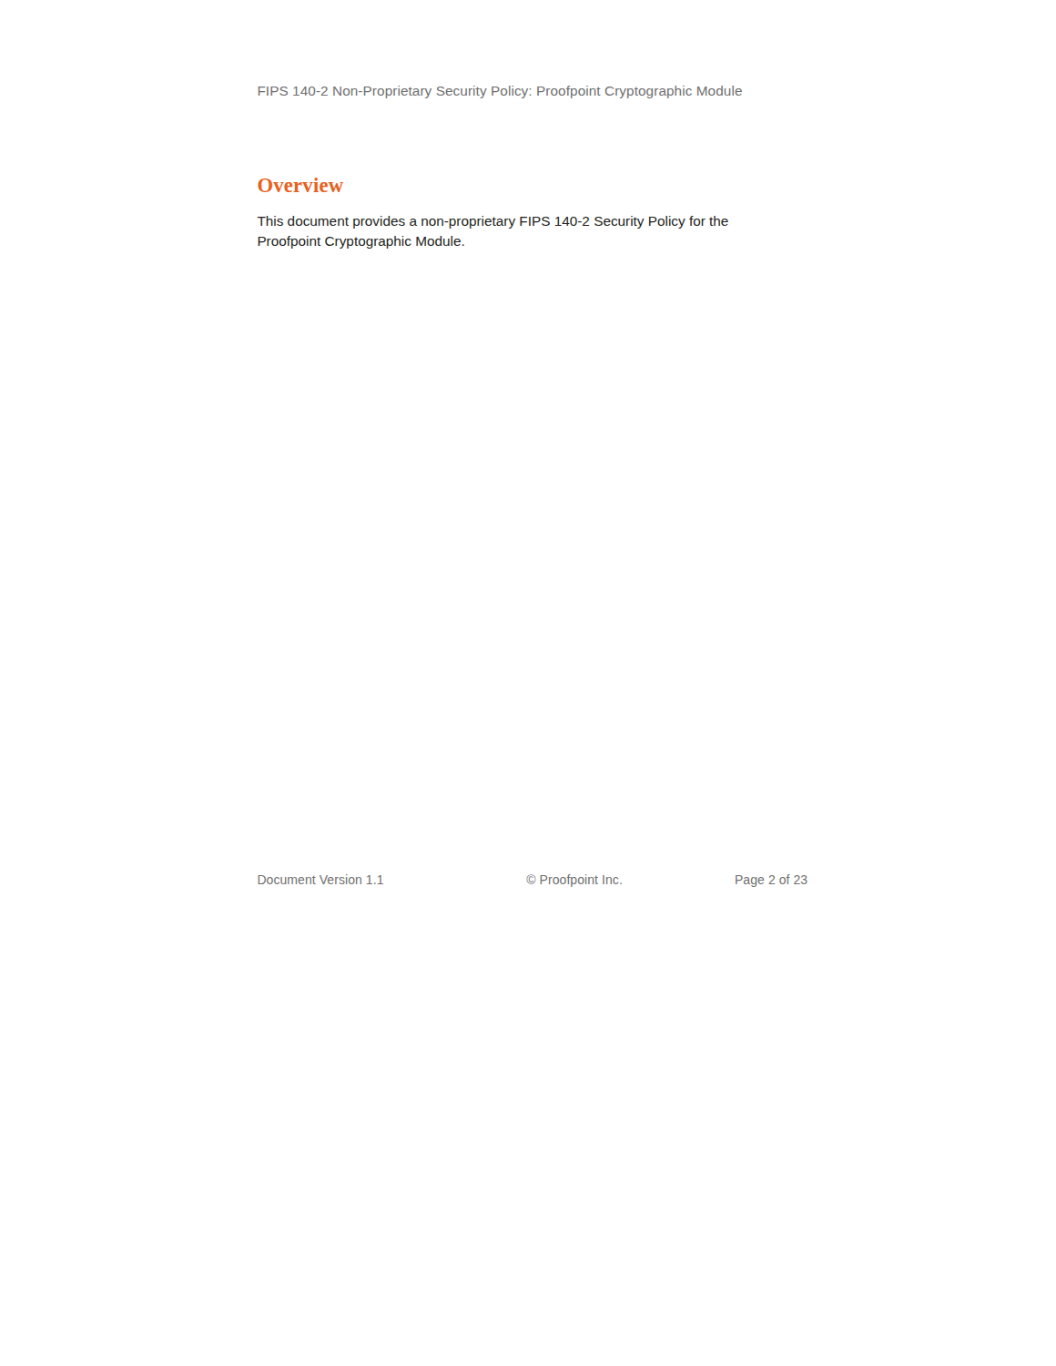FIPS 140-2 Non-Proprietary Security Policy: Proofpoint Cryptographic Module
Overview
This document provides a non-proprietary FIPS 140-2 Security Policy for the Proofpoint Cryptographic Module.
Document Version 1.1 © Proofpoint Inc. Page 2 of 23